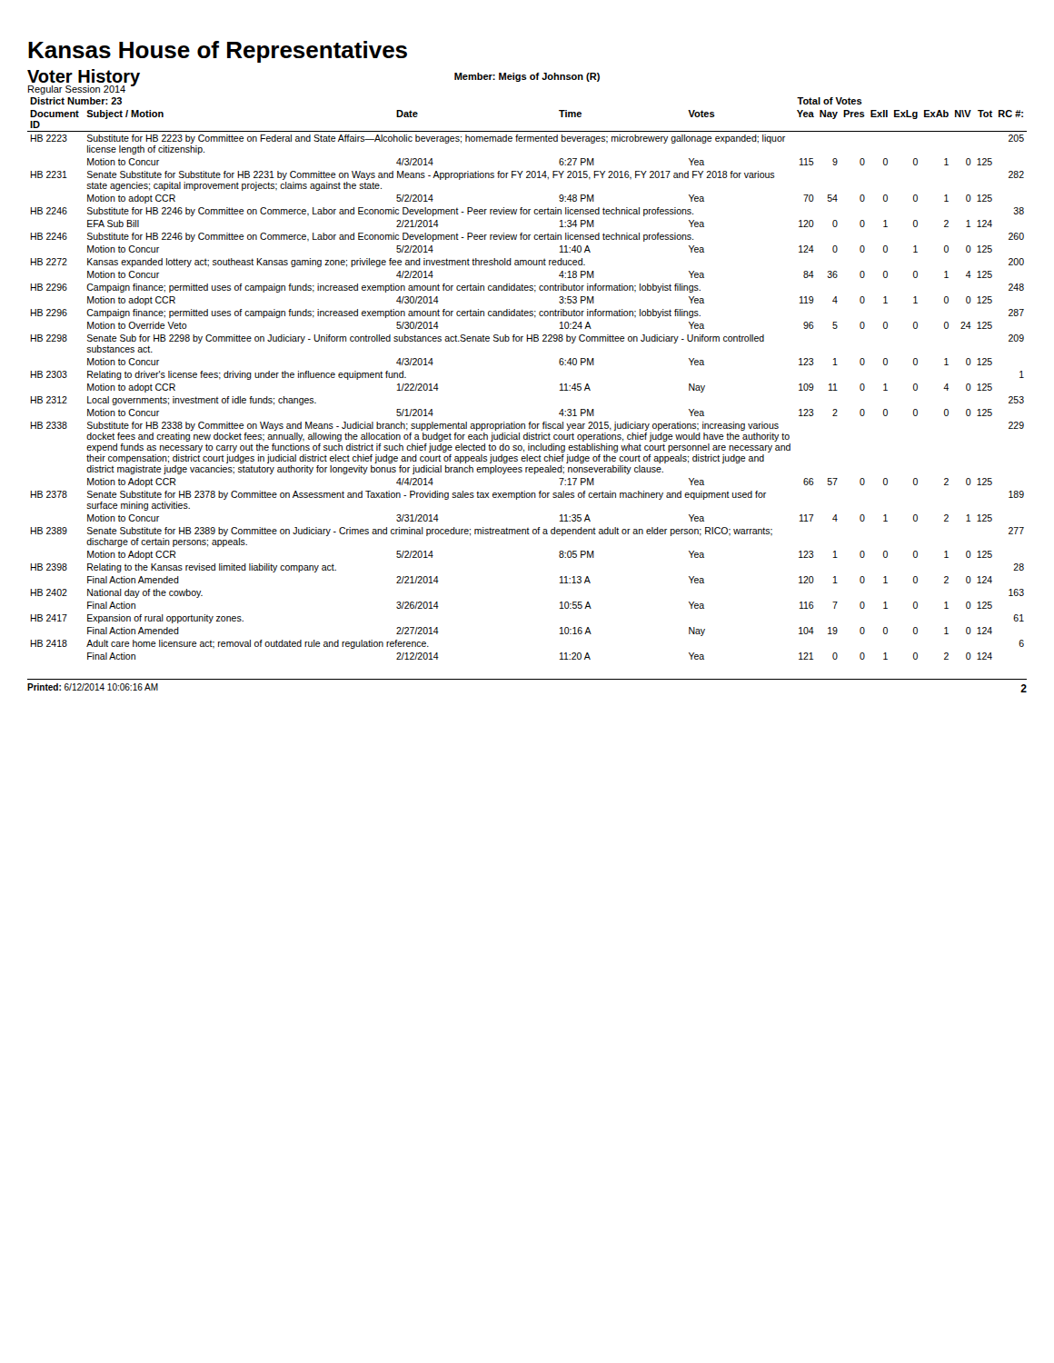Kansas House of Representatives
Voter History
Member: Meigs of Johnson (R)
Regular Session 2014
| District Number: 23 | Total of Votes | |
| Document ID | Subject / Motion | Date | Time | Votes | Yea | Nay | Pres | ExII | ExLg | ExAb | N\V | Tot | RC #: |
| HB 2223 | Substitute for HB 2223 by Committee on Federal and State Affairs—Alcoholic beverages; homemade fermented beverages; microbrewery gallonage expanded; liquor license length of citizenship. | | 205 |
| | Motion to Concur | 4/3/2014 | 6:27 PM | Yea | 115 | 9 | 0 | 0 | 0 | 1 | 0 | 125 | |
| HB 2231 | Senate Substitute for Substitute for HB 2231 by Committee on Ways and Means - Appropriations for FY 2014, FY 2015, FY 2016, FY 2017 and FY 2018 for various state agencies; capital improvement projects; claims against the state. | | 282 |
| | Motion to adopt CCR | 5/2/2014 | 9:48 PM | Yea | 70 | 54 | 0 | 0 | 0 | 1 | 0 | 125 | |
| HB 2246 | Substitute for HB 2246 by Committee on Commerce, Labor and Economic Development - Peer review for certain licensed technical professions. | | 38 |
| | EFA Sub Bill | 2/21/2014 | 1:34 PM | Yea | 120 | 0 | 0 | 1 | 0 | 2 | 1 | 124 | |
| HB 2246 | Substitute for HB 2246 by Committee on Commerce, Labor and Economic Development - Peer review for certain licensed technical professions. | | 260 |
| | Motion to Concur | 5/2/2014 | 11:40 A | Yea | 124 | 0 | 0 | 0 | 1 | 0 | 0 | 125 | |
| HB 2272 | Kansas expanded lottery act; southeast Kansas gaming zone; privilege fee and investment threshold amount reduced. | | 200 |
| | Motion to Concur | 4/2/2014 | 4:18 PM | Yea | 84 | 36 | 0 | 0 | 0 | 1 | 4 | 125 | |
| HB 2296 | Campaign finance; permitted uses of campaign funds; increased exemption amount for certain candidates; contributor information; lobbyist filings. | | 248 |
| | Motion to adopt CCR | 4/30/2014 | 3:53 PM | Yea | 119 | 4 | 0 | 1 | 1 | 0 | 0 | 125 | |
| HB 2296 | Campaign finance; permitted uses of campaign funds; increased exemption amount for certain candidates; contributor information; lobbyist filings. | | 287 |
| | Motion to Override Veto | 5/30/2014 | 10:24 A | Yea | 96 | 5 | 0 | 0 | 0 | 0 | 24 | 125 | |
| HB 2298 | Senate Sub for HB 2298 by Committee on Judiciary - Uniform controlled substances act.Senate Sub for HB 2298 by Committee on Judiciary - Uniform controlled substances act. | | 209 |
| | Motion to Concur | 4/3/2014 | 6:40 PM | Yea | 123 | 1 | 0 | 0 | 0 | 1 | 0 | 125 | |
| HB 2303 | Relating to driver's license fees; driving under the influence equipment fund. | | 1 |
| | Motion to adopt CCR | 1/22/2014 | 11:45 A | Nay | 109 | 11 | 0 | 1 | 0 | 4 | 0 | 125 | |
| HB 2312 | Local governments; investment of idle funds; changes. | | 253 |
| | Motion to Concur | 5/1/2014 | 4:31 PM | Yea | 123 | 2 | 0 | 0 | 0 | 0 | 0 | 125 | |
| HB 2338 | Substitute for HB 2338 by Committee on Ways and Means - Judicial branch; supplemental appropriation for fiscal year 2015, judiciary operations; increasing various docket fees and creating new docket fees; annually, allowing the allocation of a budget for each judicial district court operations, chief judge would have the authority to expend funds as necessary to carry out the functions of such district if such chief judge elected to do so, including establishing what court personnel are necessary and their compensation; district court judges in judicial district elect chief judge and court of appeals judges elect chief judge of the court of appeals; district judge and district magistrate judge vacancies; statutory authority for longevity bonus for judicial branch employees repealed; nonseverability clause. | | 229 |
| | Motion to Adopt CCR | 4/4/2014 | 7:17 PM | Yea | 66 | 57 | 0 | 0 | 0 | 2 | 0 | 125 | |
| HB 2378 | Senate Substitute for HB 2378 by Committee on Assessment and Taxation - Providing sales tax exemption for sales of certain machinery and equipment used for surface mining activities. | | 189 |
| | Motion to Concur | 3/31/2014 | 11:35 A | Yea | 117 | 4 | 0 | 1 | 0 | 2 | 1 | 125 | |
| HB 2389 | Senate Substitute for HB 2389 by Committee on Judiciary - Crimes and criminal procedure; mistreatment of a dependent adult or an elder person; RICO; warrants; discharge of certain persons; appeals. | | 277 |
| | Motion to Adopt CCR | 5/2/2014 | 8:05 PM | Yea | 123 | 1 | 0 | 0 | 0 | 1 | 0 | 125 | |
| HB 2398 | Relating to the Kansas revised limited liability company act. | | 28 |
| | Final Action Amended | 2/21/2014 | 11:13 A | Yea | 120 | 1 | 0 | 1 | 0 | 2 | 0 | 124 | |
| HB 2402 | National day of the cowboy. | | 163 |
| | Final Action | 3/26/2014 | 10:55 A | Yea | 116 | 7 | 0 | 1 | 0 | 1 | 0 | 125 | |
| HB 2417 | Expansion of rural opportunity zones. | | 61 |
| | Final Action Amended | 2/27/2014 | 10:16 A | Nay | 104 | 19 | 0 | 0 | 0 | 1 | 0 | 124 | |
| HB 2418 | Adult care home licensure act; removal of outdated rule and regulation reference. | | 6 |
| | Final Action | 2/12/2014 | 11:20 A | Yea | 121 | 0 | 0 | 1 | 0 | 2 | 0 | 124 | |
Printed: 6/12/2014 10:06:16 AM
2